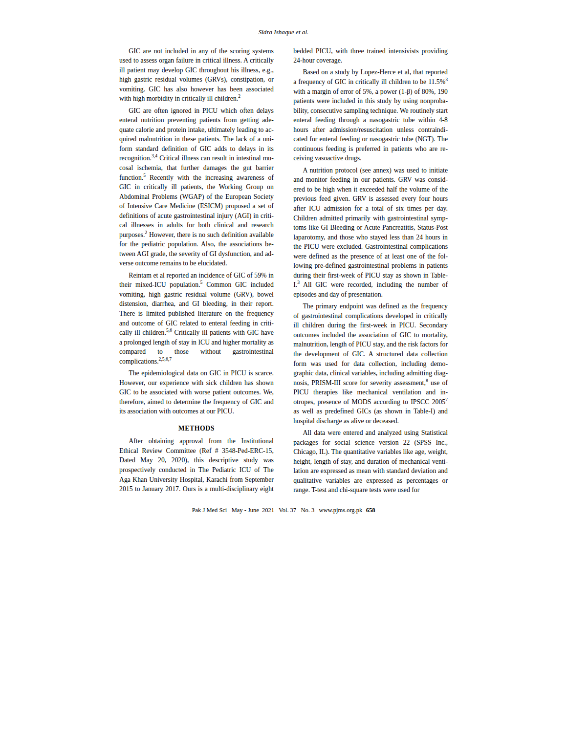Sidra Ishaque et al.
GIC are not included in any of the scoring systems used to assess organ failure in critical illness. A critically ill patient may develop GIC throughout his illness, e.g., high gastric residual volumes (GRVs), constipation, or vomiting. GIC has also however has been associated with high morbidity in critically ill children.2
GIC are often ignored in PICU which often delays enteral nutrition preventing patients from getting adequate calorie and protein intake, ultimately leading to acquired malnutrition in these patients. The lack of a uniform standard definition of GIC adds to delays in its recognition.3,4 Critical illness can result in intestinal mucosal ischemia, that further damages the gut barrier function.5 Recently with the increasing awareness of GIC in critically ill patients, the Working Group on Abdominal Problems (WGAP) of the European Society of Intensive Care Medicine (ESICM) proposed a set of definitions of acute gastrointestinal injury (AGI) in critical illnesses in adults for both clinical and research purposes.2 However, there is no such definition available for the pediatric population. Also, the associations between AGI grade, the severity of GI dysfunction, and adverse outcome remains to be elucidated.
Reintam et al reported an incidence of GIC of 59% in their mixed-ICU population.5 Common GIC included vomiting, high gastric residual volume (GRV), bowel distension, diarrhea, and GI bleeding, in their report. There is limited published literature on the frequency and outcome of GIC related to enteral feeding in critically ill children.5,6 Critically ill patients with GIC have a prolonged length of stay in ICU and higher mortality as compared to those without gastrointestinal complications.2,5,6,7
The epidemiological data on GIC in PICU is scarce. However, our experience with sick children has shown GIC to be associated with worse patient outcomes. We, therefore, aimed to determine the frequency of GIC and its association with outcomes at our PICU.
Methods
After obtaining approval from the Institutional Ethical Review Committee (Ref # 3548-Ped-ERC-15, Dated May 20, 2020), this descriptive study was prospectively conducted in The Pediatric ICU of The Aga Khan University Hospital, Karachi from September 2015 to January 2017. Ours is a multi-disciplinary eight bedded PICU, with three trained intensivists providing 24-hour coverage.
Based on a study by Lopez-Herce et al, that reported a frequency of GIC in critically ill children to be 11.5%3 with a margin of error of 5%, a power (1-β) of 80%, 190 patients were included in this study by using nonprobability, consecutive sampling technique. We routinely start enteral feeding through a nasogastric tube within 4-8 hours after admission/resuscitation unless contraindicated for enteral feeding or nasogastric tube (NGT). The continuous feeding is preferred in patients who are receiving vasoactive drugs.
A nutrition protocol (see annex) was used to initiate and monitor feeding in our patients. GRV was considered to be high when it exceeded half the volume of the previous feed given. GRV is assessed every four hours after ICU admission for a total of six times per day. Children admitted primarily with gastrointestinal symptoms like GI Bleeding or Acute Pancreatitis, Status-Post laparotomy, and those who stayed less than 24 hours in the PICU were excluded. Gastrointestinal complications were defined as the presence of at least one of the following pre-defined gastrointestinal problems in patients during their first-week of PICU stay as shown in Table-I.3 All GIC were recorded, including the number of episodes and day of presentation.
The primary endpoint was defined as the frequency of gastrointestinal complications developed in critically ill children during the first-week in PICU. Secondary outcomes included the association of GIC to mortality, malnutrition, length of PICU stay, and the risk factors for the development of GIC. A structured data collection form was used for data collection, including demographic data, clinical variables, including admitting diagnosis, PRISM-III score for severity assessment,8 use of PICU therapies like mechanical ventilation and inotropes, presence of MODS according to IPSCC 20057 as well as predefined GICs (as shown in Table-I) and hospital discharge as alive or deceased.
All data were entered and analyzed using Statistical packages for social science version 22 (SPSS Inc., Chicago, IL). The quantitative variables like age, weight, height, length of stay, and duration of mechanical ventilation are expressed as mean with standard deviation and qualitative variables are expressed as percentages or range. T-test and chi-square tests were used for
Pak J Med Sci May - June 2021 Vol. 37 No. 3 www.pjms.org.pk658